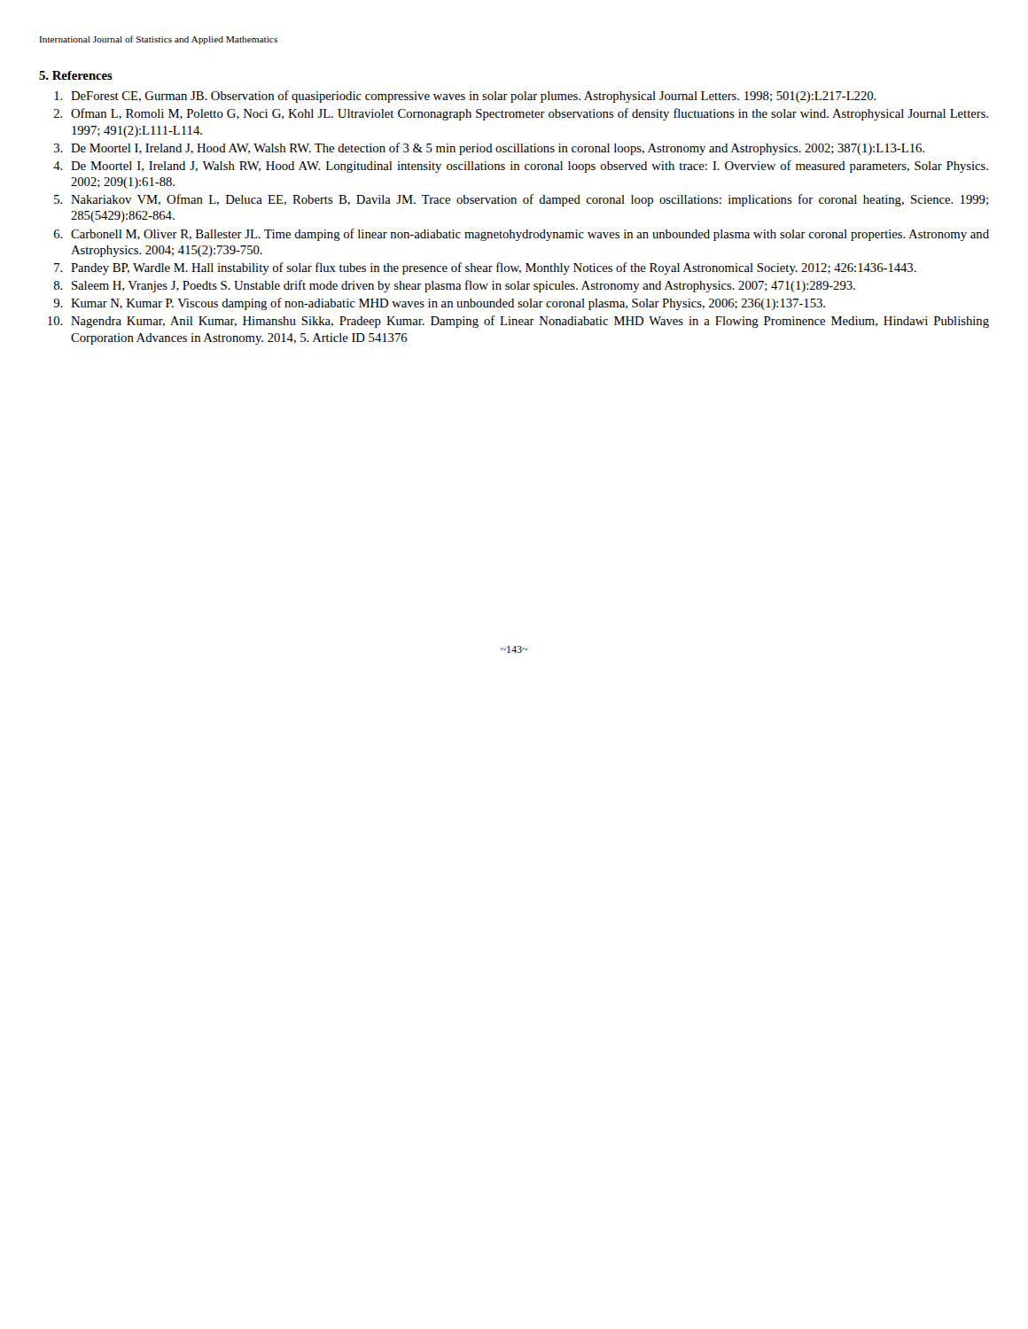International Journal of Statistics and Applied Mathematics
5. References
DeForest CE, Gurman JB. Observation of quasiperiodic compressive waves in solar polar plumes. Astrophysical Journal Letters. 1998; 501(2):L217-L220.
Ofman L, Romoli M, Poletto G, Noci G, Kohl JL. Ultraviolet Cornonagraph Spectrometer observations of density fluctuations in the solar wind. Astrophysical Journal Letters. 1997; 491(2):L111-L114.
De Moortel I, Ireland J, Hood AW, Walsh RW. The detection of 3 & 5 min period oscillations in coronal loops, Astronomy and Astrophysics. 2002; 387(1):L13-L16.
De Moortel I, Ireland J, Walsh RW, Hood AW. Longitudinal intensity oscillations in coronal loops observed with trace: I. Overview of measured parameters, Solar Physics. 2002; 209(1):61-88.
Nakariakov VM, Ofman L, Deluca EE, Roberts B, Davila JM. Trace observation of damped coronal loop oscillations: implications for coronal heating, Science. 1999; 285(5429):862-864.
Carbonell M, Oliver R, Ballester JL. Time damping of linear non-adiabatic magnetohydrodynamic waves in an unbounded plasma with solar coronal properties. Astronomy and Astrophysics. 2004; 415(2):739-750.
Pandey BP, Wardle M. Hall instability of solar flux tubes in the presence of shear flow, Monthly Notices of the Royal Astronomical Society. 2012; 426:1436-1443.
Saleem H, Vranjes J, Poedts S. Unstable drift mode driven by shear plasma flow in solar spicules. Astronomy and Astrophysics. 2007; 471(1):289-293.
Kumar N, Kumar P. Viscous damping of non-adiabatic MHD waves in an unbounded solar coronal plasma, Solar Physics, 2006; 236(1):137-153.
Nagendra Kumar, Anil Kumar, Himanshu Sikka, Pradeep Kumar. Damping of Linear Nonadiabatic MHD Waves in a Flowing Prominence Medium, Hindawi Publishing Corporation Advances in Astronomy. 2014, 5. Article ID 541376
~143~